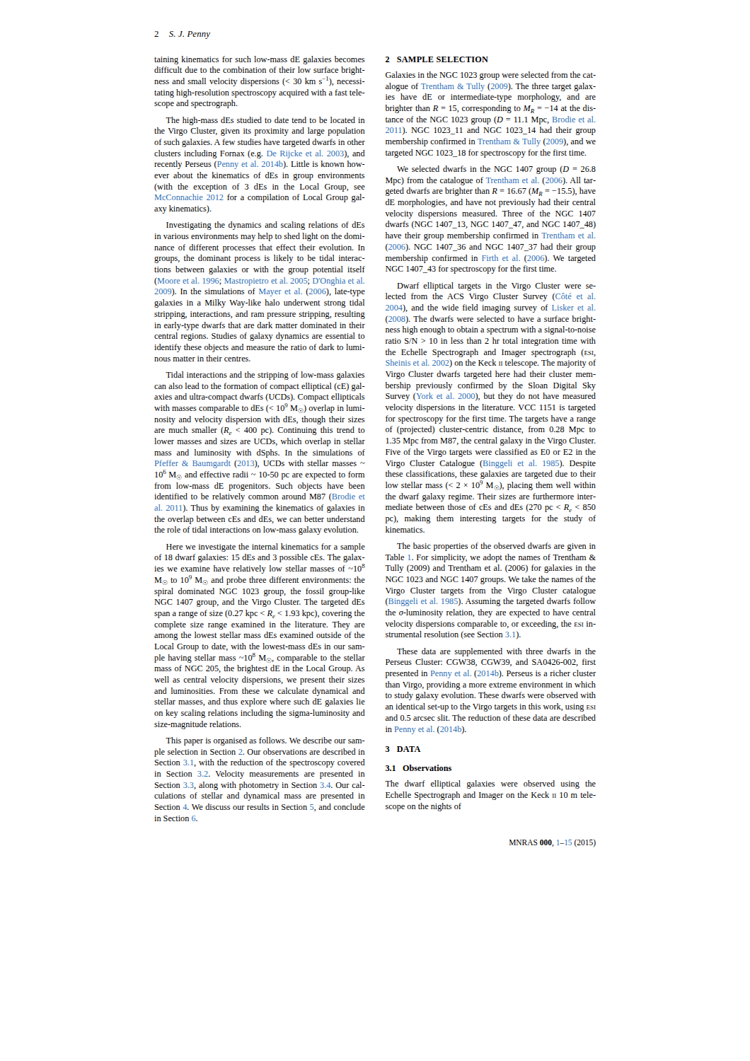2 S. J. Penny
taining kinematics for such low-mass dE galaxies becomes difficult due to the combination of their low surface brightness and small velocity dispersions (< 30 km s−1), necessitating high-resolution spectroscopy acquired with a fast telescope and spectrograph.
The high-mass dEs studied to date tend to be located in the Virgo Cluster, given its proximity and large population of such galaxies. A few studies have targeted dwarfs in other clusters including Fornax (e.g. De Rijcke et al. 2003), and recently Perseus (Penny et al. 2014b). Little is known however about the kinematics of dEs in group environments (with the exception of 3 dEs in the Local Group, see McConnachie 2012 for a compilation of Local Group galaxy kinematics).
Investigating the dynamics and scaling relations of dEs in various environments may help to shed light on the dominance of different processes that effect their evolution. In groups, the dominant process is likely to be tidal interactions between galaxies or with the group potential itself (Moore et al. 1996; Mastropietro et al. 2005; D'Onghia et al. 2009). In the simulations of Mayer et al. (2006), late-type galaxies in a Milky Way-like halo underwent strong tidal stripping, interactions, and ram pressure stripping, resulting in early-type dwarfs that are dark matter dominated in their central regions. Studies of galaxy dynamics are essential to identify these objects and measure the ratio of dark to luminous matter in their centres.
Tidal interactions and the stripping of low-mass galaxies can also lead to the formation of compact elliptical (cE) galaxies and ultra-compact dwarfs (UCDs). Compact ellipticals with masses comparable to dEs (< 109 M☉) overlap in luminosity and velocity dispersion with dEs, though their sizes are much smaller (Re < 400 pc). Continuing this trend to lower masses and sizes are UCDs, which overlap in stellar mass and luminosity with dSphs. In the simulations of Pfeffer & Baumgardt (2013), UCDs with stellar masses ~ 106 M☉ and effective radii ~ 10-50 pc are expected to form from low-mass dE progenitors. Such objects have been identified to be relatively common around M87 (Brodie et al. 2011). Thus by examining the kinematics of galaxies in the overlap between cEs and dEs, we can better understand the role of tidal interactions on low-mass galaxy evolution.
Here we investigate the internal kinematics for a sample of 18 dwarf galaxies: 15 dEs and 3 possible cEs. The galaxies we examine have relatively low stellar masses of ~108 M☉ to 109 M☉ and probe three different environments: the spiral dominated NGC 1023 group, the fossil group-like NGC 1407 group, and the Virgo Cluster. The targeted dEs span a range of size (0.27 kpc < Re < 1.93 kpc), covering the complete size range examined in the literature. They are among the lowest stellar mass dEs examined outside of the Local Group to date, with the lowest-mass dEs in our sample having stellar mass ~108 M☉, comparable to the stellar mass of NGC 205, the brightest dE in the Local Group. As well as central velocity dispersions, we present their sizes and luminosities. From these we calculate dynamical and stellar masses, and thus explore where such dE galaxies lie on key scaling relations including the sigma-luminosity and size-magnitude relations.
This paper is organised as follows. We describe our sample selection in Section 2. Our observations are described in Section 3.1, with the reduction of the spectroscopy covered in Section 3.2. Velocity measurements are presented in Section 3.3, along with photometry in Section 3.4. Our calculations of stellar and dynamical mass are presented in Section 4. We discuss our results in Section 5, and conclude in Section 6.
2 Sample Selection
Galaxies in the NGC 1023 group were selected from the catalogue of Trentham & Tully (2009). The three target galaxies have dE or intermediate-type morphology, and are brighter than R = 15, corresponding to MR = −14 at the distance of the NGC 1023 group (D = 11.1 Mpc, Brodie et al. 2011). NGC 1023_11 and NGC 1023_14 had their group membership confirmed in Trentham & Tully (2009), and we targeted NGC 1023_18 for spectroscopy for the first time.
We selected dwarfs in the NGC 1407 group (D = 26.8 Mpc) from the catalogue of Trentham et al. (2006). All targeted dwarfs are brighter than R = 16.67 (MR = −15.5), have dE morphologies, and have not previously had their central velocity dispersions measured. Three of the NGC 1407 dwarfs (NGC 1407_13, NGC 1407_47, and NGC 1407_48) have their group membership confirmed in Trentham et al. (2006). NGC 1407_36 and NGC 1407_37 had their group membership confirmed in Firth et al. (2006). We targeted NGC 1407_43 for spectroscopy for the first time.
Dwarf elliptical targets in the Virgo Cluster were selected from the ACS Virgo Cluster Survey (Côté et al. 2004), and the wide field imaging survey of Lisker et al. (2008). The dwarfs were selected to have a surface brightness high enough to obtain a spectrum with a signal-to-noise ratio S/N > 10 in less than 2 hr total integration time with the Echelle Spectrograph and Imager spectrograph (esi, Sheinis et al. 2002) on the Keck ii telescope. The majority of Virgo Cluster dwarfs targeted here had their cluster membership previously confirmed by the Sloan Digital Sky Survey (York et al. 2000), but they do not have measured velocity dispersions in the literature. VCC 1151 is targeted for spectroscopy for the first time. The targets have a range of (projected) cluster-centric distance, from 0.28 Mpc to 1.35 Mpc from M87, the central galaxy in the Virgo Cluster. Five of the Virgo targets were classified as E0 or E2 in the Virgo Cluster Catalogue (Binggeli et al. 1985). Despite these classifications, these galaxies are targeted due to their low stellar mass (< 2 × 109 M☉), placing them well within the dwarf galaxy regime. Their sizes are furthermore intermediate between those of cEs and dEs (270 pc < Re < 850 pc), making them interesting targets for the study of kinematics.
The basic properties of the observed dwarfs are given in Table 1. For simplicity, we adopt the names of Trentham & Tully (2009) and Trentham et al. (2006) for galaxies in the NGC 1023 and NGC 1407 groups. We take the names of the Virgo Cluster targets from the Virgo Cluster catalogue (Binggeli et al. 1985). Assuming the targeted dwarfs follow the σ-luminosity relation, they are expected to have central velocity dispersions comparable to, or exceeding, the esi instrumental resolution (see Section 3.1).
These data are supplemented with three dwarfs in the Perseus Cluster: CGW38, CGW39, and SA0426-002, first presented in Penny et al. (2014b). Perseus is a richer cluster than Virgo, providing a more extreme environment in which to study galaxy evolution. These dwarfs were observed with an identical set-up to the Virgo targets in this work, using esi and 0.5 arcsec slit. The reduction of these data are described in Penny et al. (2014b).
3 Data
3.1 Observations
The dwarf elliptical galaxies were observed using the Echelle Spectrograph and Imager on the Keck ii 10 m telescope on the nights of
MNRAS 000, 1–15 (2015)